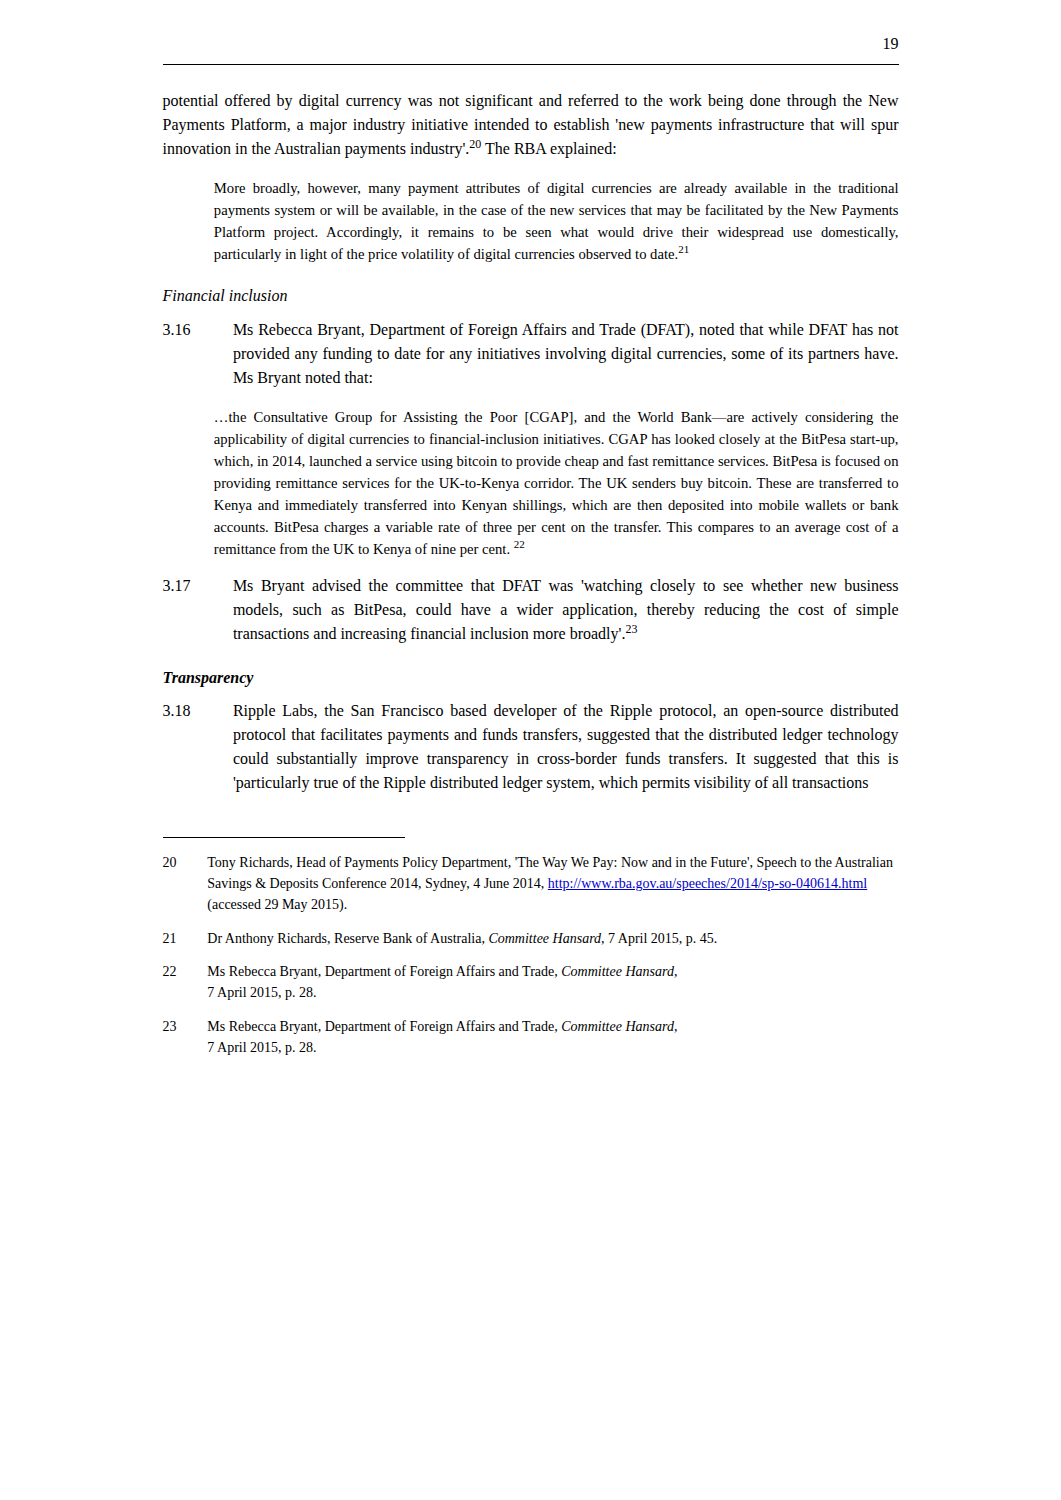19
potential offered by digital currency was not significant and referred to the work being done through the New Payments Platform, a major industry initiative intended to establish 'new payments infrastructure that will spur innovation in the Australian payments industry'.20 The RBA explained:
More broadly, however, many payment attributes of digital currencies are already available in the traditional payments system or will be available, in the case of the new services that may be facilitated by the New Payments Platform project. Accordingly, it remains to be seen what would drive their widespread use domestically, particularly in light of the price volatility of digital currencies observed to date.21
Financial inclusion
3.16
Ms Rebecca Bryant, Department of Foreign Affairs and Trade (DFAT), noted that while DFAT has not provided any funding to date for any initiatives involving digital currencies, some of its partners have. Ms Bryant noted that:
…the Consultative Group for Assisting the Poor [CGAP], and the World Bank—are actively considering the applicability of digital currencies to financial-inclusion initiatives. CGAP has looked closely at the BitPesa start-up, which, in 2014, launched a service using bitcoin to provide cheap and fast remittance services. BitPesa is focused on providing remittance services for the UK-to-Kenya corridor. The UK senders buy bitcoin. These are transferred to Kenya and immediately transferred into Kenyan shillings, which are then deposited into mobile wallets or bank accounts. BitPesa charges a variable rate of three per cent on the transfer. This compares to an average cost of a remittance from the UK to Kenya of nine per cent. 22
3.17
Ms Bryant advised the committee that DFAT was 'watching closely to see whether new business models, such as BitPesa, could have a wider application, thereby reducing the cost of simple transactions and increasing financial inclusion more broadly'.23
Transparency
3.18
Ripple Labs, the San Francisco based developer of the Ripple protocol, an open-source distributed protocol that facilitates payments and funds transfers, suggested that the distributed ledger technology could substantially improve transparency in cross-border funds transfers. It suggested that this is 'particularly true of the Ripple distributed ledger system, which permits visibility of all transactions
20
Tony Richards, Head of Payments Policy Department, 'The Way We Pay: Now and in the Future', Speech to the Australian Savings & Deposits Conference 2014, Sydney, 4 June 2014, http://www.rba.gov.au/speeches/2014/sp-so-040614.html (accessed 29 May 2015).
21
Dr Anthony Richards, Reserve Bank of Australia, Committee Hansard, 7 April 2015, p. 45.
22
Ms Rebecca Bryant, Department of Foreign Affairs and Trade, Committee Hansard,
7 April 2015, p. 28.
23
Ms Rebecca Bryant, Department of Foreign Affairs and Trade, Committee Hansard,
7 April 2015, p. 28.